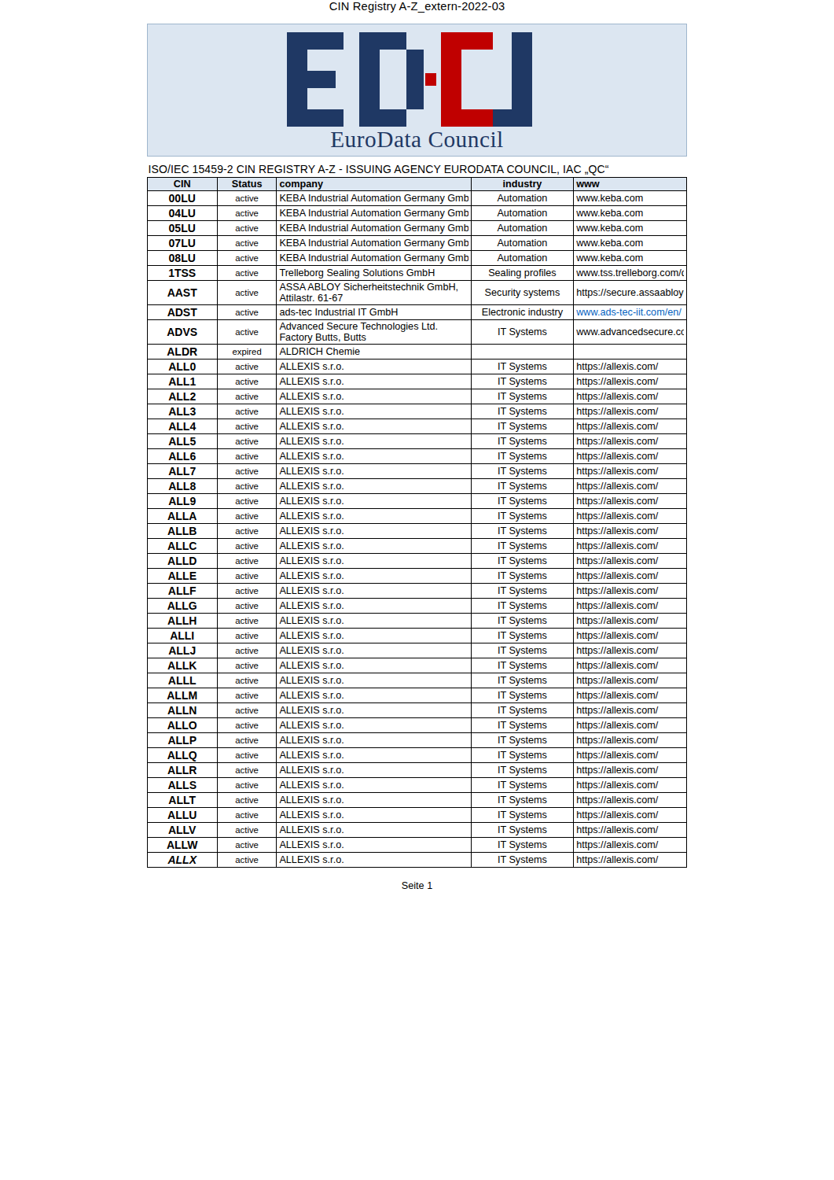CIN Registry A-Z_extern-2022-03
EuroData Council
ISO/IEC 15459-2 CIN REGISTRY A-Z - ISSUING AGENCY EURODATA COUNCIL, IAC „QC“
| CIN | Status | company | industry | www |
| --- | --- | --- | --- | --- |
| 00LU | active | KEBA Industrial Automation Germany GmbH | Automation | www.keba.com |
| 04LU | active | KEBA Industrial Automation Germany GmbH | Automation | www.keba.com |
| 05LU | active | KEBA Industrial Automation Germany GmbH | Automation | www.keba.com |
| 07LU | active | KEBA Industrial Automation Germany GmbH | Automation | www.keba.com |
| 08LU | active | KEBA Industrial Automation Germany GmbH | Automation | www.keba.com |
| 1TSS | active | Trelleborg Sealing Solutions GmbH | Sealing profiles | www.tss.trelleborg.com/de |
| AAST | active | ASSA ABLOY Sicherheitstechnik GmbH, Attilastr. 61-67 | Security systems | https://secure.assaabloyopeningsolutions.de/de/ |
| ADST | active | ads-tec Industrial IT GmbH | Electronic industry | www.ads-tec-iit.com/en/ |
| ADVS | active | Advanced Secure Technologies Ltd. Factory Butts, Butts | IT Systems | www.advancedsecure.co.uk |
| ALDR | expired | ALDRICH Chemie | | |
| ALL0 | active | ALLEXIS s.r.o. | IT Systems | https://allexis.com/ |
| ALL1 | active | ALLEXIS s.r.o. | IT Systems | https://allexis.com/ |
| ALL2 | active | ALLEXIS s.r.o. | IT Systems | https://allexis.com/ |
| ALL3 | active | ALLEXIS s.r.o. | IT Systems | https://allexis.com/ |
| ALL4 | active | ALLEXIS s.r.o. | IT Systems | https://allexis.com/ |
| ALL5 | active | ALLEXIS s.r.o. | IT Systems | https://allexis.com/ |
| ALL6 | active | ALLEXIS s.r.o. | IT Systems | https://allexis.com/ |
| ALL7 | active | ALLEXIS s.r.o. | IT Systems | https://allexis.com/ |
| ALL8 | active | ALLEXIS s.r.o. | IT Systems | https://allexis.com/ |
| ALL9 | active | ALLEXIS s.r.o. | IT Systems | https://allexis.com/ |
| ALLA | active | ALLEXIS s.r.o. | IT Systems | https://allexis.com/ |
| ALLB | active | ALLEXIS s.r.o. | IT Systems | https://allexis.com/ |
| ALLC | active | ALLEXIS s.r.o. | IT Systems | https://allexis.com/ |
| ALLD | active | ALLEXIS s.r.o. | IT Systems | https://allexis.com/ |
| ALLE | active | ALLEXIS s.r.o. | IT Systems | https://allexis.com/ |
| ALLF | active | ALLEXIS s.r.o. | IT Systems | https://allexis.com/ |
| ALLG | active | ALLEXIS s.r.o. | IT Systems | https://allexis.com/ |
| ALLH | active | ALLEXIS s.r.o. | IT Systems | https://allexis.com/ |
| ALLI | active | ALLEXIS s.r.o. | IT Systems | https://allexis.com/ |
| ALLJ | active | ALLEXIS s.r.o. | IT Systems | https://allexis.com/ |
| ALLK | active | ALLEXIS s.r.o. | IT Systems | https://allexis.com/ |
| ALLL | active | ALLEXIS s.r.o. | IT Systems | https://allexis.com/ |
| ALLM | active | ALLEXIS s.r.o. | IT Systems | https://allexis.com/ |
| ALLN | active | ALLEXIS s.r.o. | IT Systems | https://allexis.com/ |
| ALLO | active | ALLEXIS s.r.o. | IT Systems | https://allexis.com/ |
| ALLP | active | ALLEXIS s.r.o. | IT Systems | https://allexis.com/ |
| ALLQ | active | ALLEXIS s.r.o. | IT Systems | https://allexis.com/ |
| ALLR | active | ALLEXIS s.r.o. | IT Systems | https://allexis.com/ |
| ALLS | active | ALLEXIS s.r.o. | IT Systems | https://allexis.com/ |
| ALLT | active | ALLEXIS s.r.o. | IT Systems | https://allexis.com/ |
| ALLU | active | ALLEXIS s.r.o. | IT Systems | https://allexis.com/ |
| ALLV | active | ALLEXIS s.r.o. | IT Systems | https://allexis.com/ |
| ALLW | active | ALLEXIS s.r.o. | IT Systems | https://allexis.com/ |
| ALLX | active | ALLEXIS s.r.o. | IT Systems | https://allexis.com/ |
Seite 1